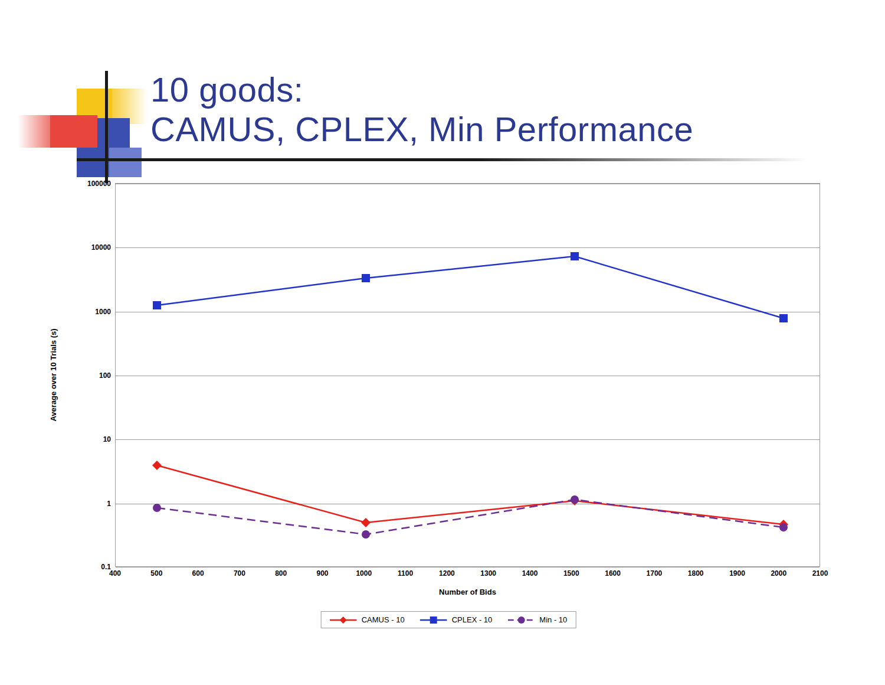10 goods:
CAMUS, CPLEX, Min Performance
Average over 10 Trials (s)
100000
10000
1000
100
10
1
0.1
400 500 600 700 800 900 1000 1100 1200 1300 1400 1500 1600 1700 1800 1900 2000 2100
Number of Bids
CAMUS - 10
CPLEX - 10
Min - 10